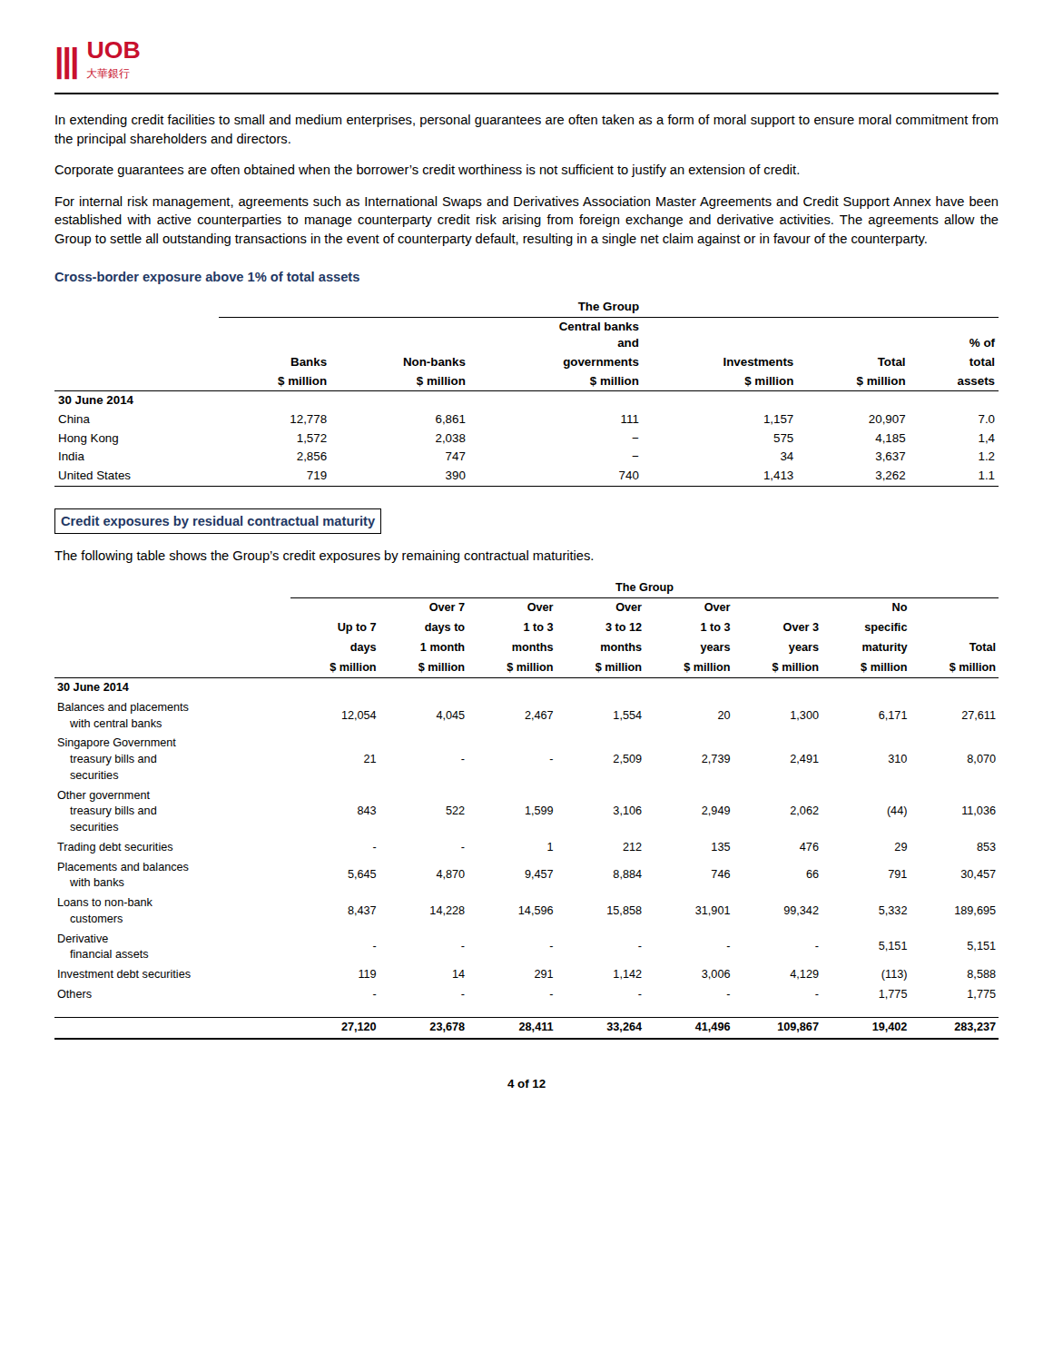||| UOB
大華銀行
In extending credit facilities to small and medium enterprises, personal guarantees are often taken as a form of moral support to ensure moral commitment from the principal shareholders and directors.
Corporate guarantees are often obtained when the borrower’s credit worthiness is not sufficient to justify an extension of credit.
For internal risk management, agreements such as International Swaps and Derivatives Association Master Agreements and Credit Support Annex have been established with active counterparties to manage counterparty credit risk arising from foreign exchange and derivative activities. The agreements allow the Group to settle all outstanding transactions in the event of counterparty default, resulting in a single net claim against or in favour of the counterparty.
Cross-border exposure above 1% of total assets
| | The Group |
| | | | Central banks and | | | % of |
| | Banks | Non-banks | governments | Investments | Total | total |
| | $ million | $ million | $ million | $ million | $ million | assets |
| 30 June 2014 | |
| China | 12,778 | 6,861 | 111 | 1,157 | 20,907 | 7.0 |
| Hong Kong | 1,572 | 2,038 | − | 575 | 4,185 | 1,4 |
| India | 2,856 | 747 | − | 34 | 3,637 | 1.2 |
| United States | 719 | 390 | 740 | 1,413 | 3,262 | 1.1 |
Credit exposures by residual contractual maturity
The following table shows the Group’s credit exposures by remaining contractual maturities.
| | The Group |
| | | Over 7 | Over | Over | Over | | No | |
| | Up to 7 | days to | 1 to 3 | 3 to 12 | 1 to 3 | Over 3 | specific | |
| | days | 1 month | months | months | years | years | maturity | Total |
| | $ million | $ million | $ million | $ million | $ million | $ million | $ million | $ million |
| 30 June 2014 | |
| Balances and placements with central banks | 12,054 | 4,045 | 2,467 | 1,554 | 20 | 1,300 | 6,171 | 27,611 |
| Singapore Government treasury bills and securities | 21 | - | - | 2,509 | 2,739 | 2,491 | 310 | 8,070 |
| Other government treasury bills and securities | 843 | 522 | 1,599 | 3,106 | 2,949 | 2,062 | (44) | 11,036 |
| Trading debt securities | - | - | 1 | 212 | 135 | 476 | 29 | 853 |
| Placements and balances with banks | 5,645 | 4,870 | 9,457 | 8,884 | 746 | 66 | 791 | 30,457 |
| Loans to non-bank customers | 8,437 | 14,228 | 14,596 | 15,858 | 31,901 | 99,342 | 5,332 | 189,695 |
| Derivative financial assets | - | - | - | - | - | - | 5,151 | 5,151 |
| Investment debt securities | 119 | 14 | 291 | 1,142 | 3,006 | 4,129 | (113) | 8,588 |
| Others | - | - | - | - | - | - | 1,775 | 1,775 |
| | 27,120 | 23,678 | 28,411 | 33,264 | 41,496 | 109,867 | 19,402 | 283,237 |
4 of 12